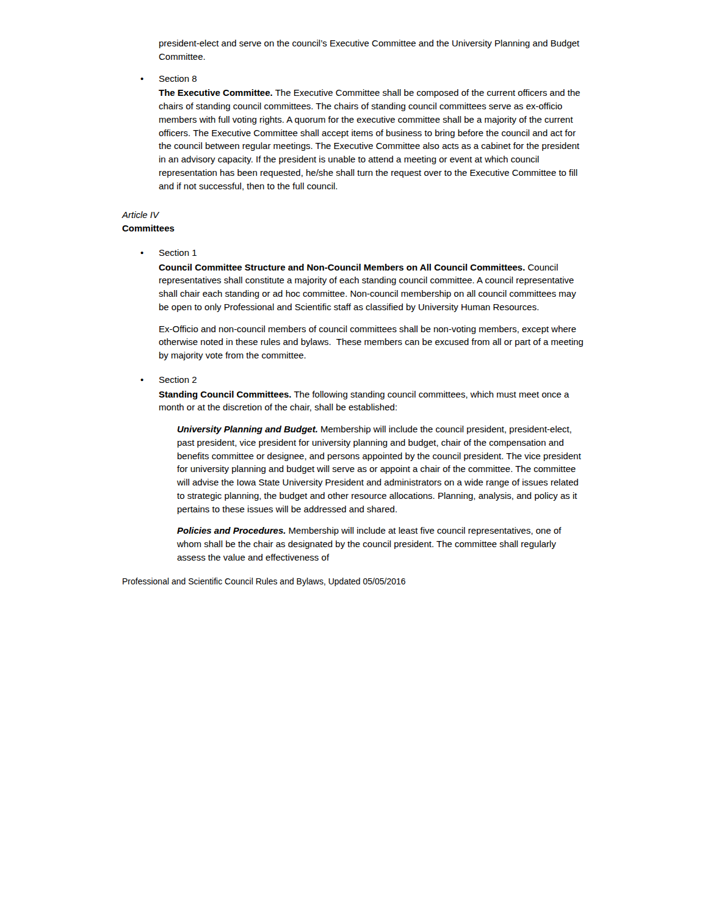president-elect and serve on the council’s Executive Committee and the University Planning and Budget Committee.
Section 8 The Executive Committee. The Executive Committee shall be composed of the current officers and the chairs of standing council committees. The chairs of standing council committees serve as ex-officio members with full voting rights. A quorum for the executive committee shall be a majority of the current officers. The Executive Committee shall accept items of business to bring before the council and act for the council between regular meetings. The Executive Committee also acts as a cabinet for the president in an advisory capacity. If the president is unable to attend a meeting or event at which council representation has been requested, he/she shall turn the request over to the Executive Committee to fill and if not successful, then to the full council.
Article IV Committees
Section 1 Council Committee Structure and Non-Council Members on All Council Committees. Council representatives shall constitute a majority of each standing council committee. A council representative shall chair each standing or ad hoc committee. Non-council membership on all council committees may be open to only Professional and Scientific staff as classified by University Human Resources.
Ex-Officio and non-council members of council committees shall be non-voting members, except where otherwise noted in these rules and bylaws. These members can be excused from all or part of a meeting by majority vote from the committee.
Section 2 Standing Council Committees. The following standing council committees, which must meet once a month or at the discretion of the chair, shall be established:
University Planning and Budget. Membership will include the council president, president-elect, past president, vice president for university planning and budget, chair of the compensation and benefits committee or designee, and persons appointed by the council president. The vice president for university planning and budget will serve as or appoint a chair of the committee. The committee will advise the Iowa State University President and administrators on a wide range of issues related to strategic planning, the budget and other resource allocations. Planning, analysis, and policy as it pertains to these issues will be addressed and shared.
Policies and Procedures. Membership will include at least five council representatives, one of whom shall be the chair as designated by the council president. The committee shall regularly assess the value and effectiveness of
Professional and Scientific Council Rules and Bylaws, Updated 05/05/2016